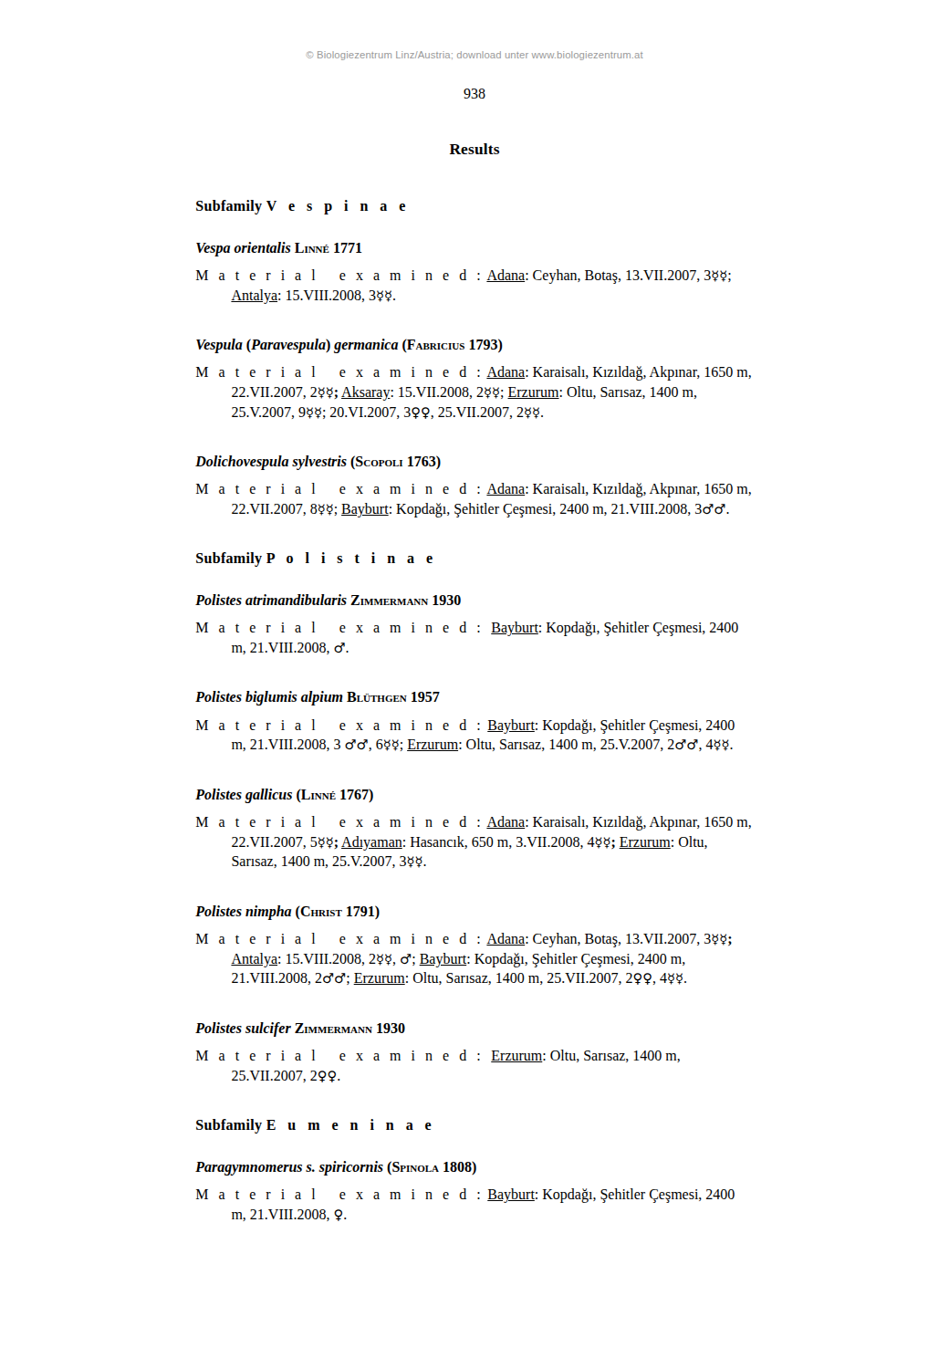© Biologiezentrum Linz/Austria; download unter www.biologiezentrum.at
938
Results
Subfamily V e s p i n a e
Vespa orientalis Linné 1771
M a t e r i a l e x a m i n e d : Adana: Ceyhan, Botaş, 13.VII.2007, 3☿☿; Antalya: 15.VIII.2008, 3☿☿.
Vespula (Paravespula) germanica (Fabricius 1793)
M a t e r i a l e x a m i n e d : Adana: Karaisalı, Kızıldağ, Akpınar, 1650 m, 22.VII.2007, 2☿☿; Aksaray: 15.VII.2008, 2☿☿; Erzurum: Oltu, Sarısaz, 1400 m, 25.V.2007, 9☿☿; 20.VI.2007, 3♀♀, 25.VII.2007, 2☿☿.
Dolichovespula sylvestris (Scopoli 1763)
M a t e r i a l e x a m i n e d : Adana: Karaisalı, Kızıldağ, Akpınar, 1650 m, 22.VII.2007, 8☿☿; Bayburt: Kopdağı, Şehitler Çeşmesi, 2400 m, 21.VIII.2008, 3♂♂.
Subfamily P o l i s t i n a e
Polistes atrimandibularis Zimmermann 1930
M a t e r i a l e x a m i n e d : Bayburt: Kopdağı, Şehitler Çeşmesi, 2400 m, 21.VIII.2008, ♂.
Polistes biglumis alpium Blüthgen 1957
M a t e r i a l e x a m i n e d : Bayburt: Kopdağı, Şehitler Çeşmesi, 2400 m, 21.VIII.2008, 3 ♂♂, 6☿☿; Erzurum: Oltu, Sarısaz, 1400 m, 25.V.2007, 2♂♂, 4☿☿.
Polistes gallicus (Linné 1767)
M a t e r i a l e x a m i n e d : Adana: Karaisalı, Kızıldağ, Akpınar, 1650 m, 22.VII.2007, 5☿☿; Adıyaman: Hasancık, 650 m, 3.VII.2008, 4☿☿; Erzurum: Oltu, Sarısaz, 1400 m, 25.V.2007, 3☿☿.
Polistes nimpha (Christ 1791)
M a t e r i a l e x a m i n e d : Adana: Ceyhan, Botaş, 13.VII.2007, 3☿☿; Antalya: 15.VIII.2008, 2☿☿, ♂; Bayburt: Kopdağı, Şehitler Çeşmesi, 2400 m, 21.VIII.2008, 2♂♂; Erzurum: Oltu, Sarısaz, 1400 m, 25.VII.2007, 2♀♀, 4☿☿.
Polistes sulcifer Zimmermann 1930
M a t e r i a l e x a m i n e d : Erzurum: Oltu, Sarısaz, 1400 m, 25.VII.2007, 2♀♀.
Subfamily E u m e n i n a e
Paragymnomerus s. spiricornis (Spinola 1808)
M a t e r i a l e x a m i n e d : Bayburt: Kopdağı, Şehitler Çeşmesi, 2400 m, 21.VIII.2008, ♀.